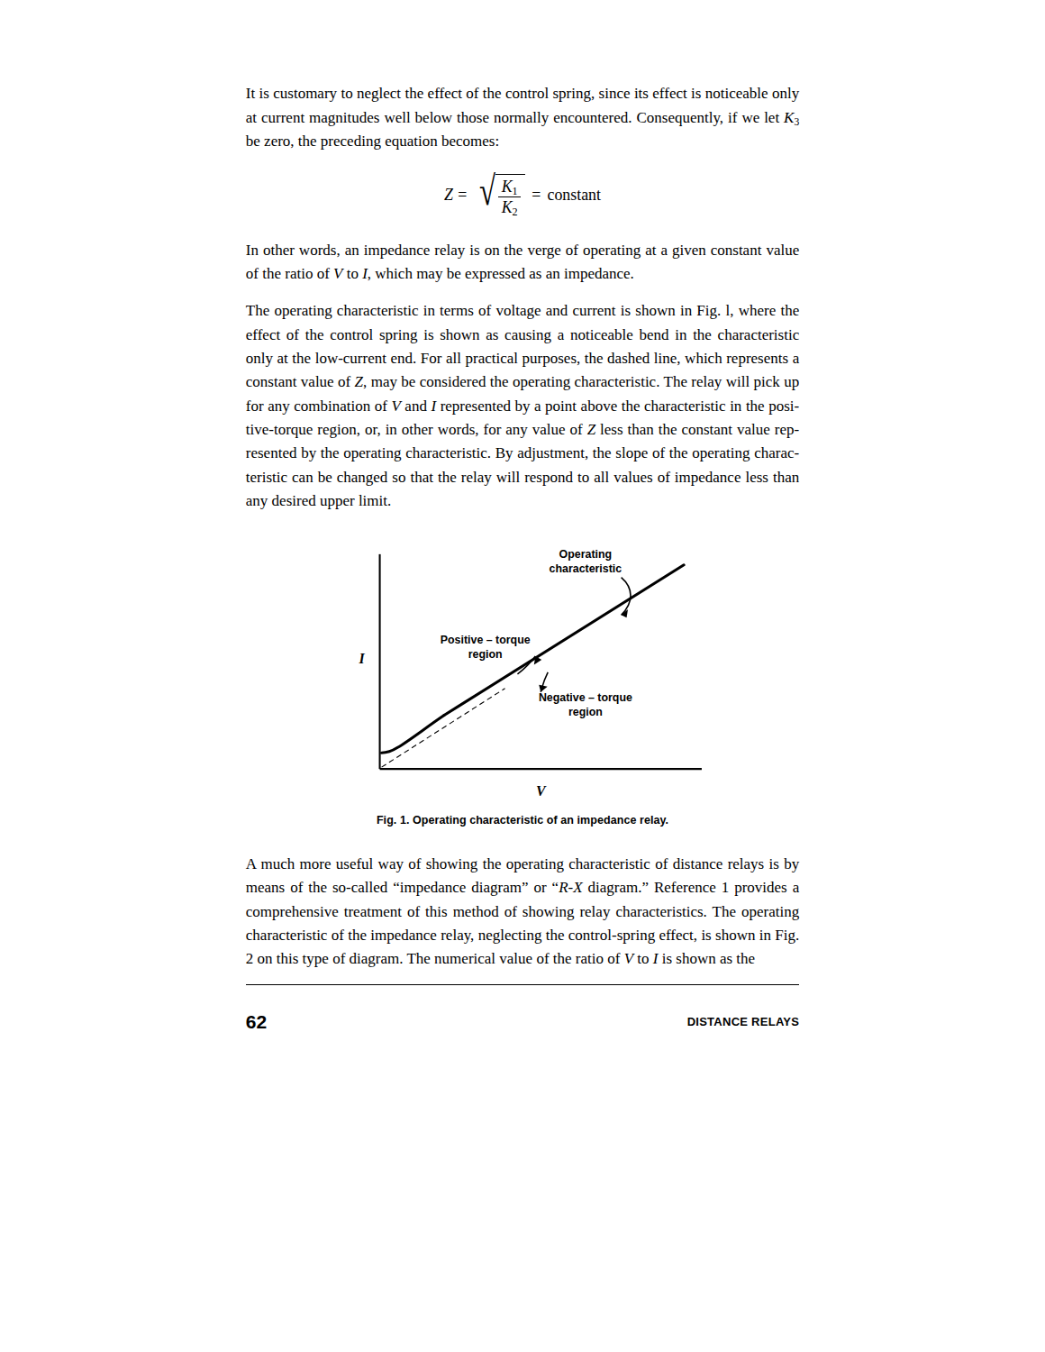It is customary to neglect the effect of the control spring, since its effect is noticeable only at current magnitudes well below those normally encountered. Consequently, if we let K3 be zero, the preceding equation becomes:
Z = √ K1 K2 = constant
In other words, an impedance relay is on the verge of operating at a given constant value of the ratio of V to I, which may be expressed as an impedance.
The operating characteristic in terms of voltage and current is shown in Fig. l, where the effect of the control spring is shown as causing a noticeable bend in the characteristic only at the low-current end. For all practical purposes, the dashed line, which represents a constant value of Z, may be considered the operating characteristic. The relay will pick up for any combination of V and I represented by a point above the characteristic in the positive-torque region, or, in other words, for any value of Z less than the constant value represented by the operating characteristic. By adjustment, the slope of the operating characteristic can be changed so that the relay will respond to all values of impedance less than any desired upper limit.
Operating characteristic Positive – torque region Negative – torque region I V
Fig. 1. Operating characteristic of an impedance relay.
A much more useful way of showing the operating characteristic of distance relays is by means of the so-called “impedance diagram” or “R-X diagram.” Reference 1 provides a comprehensive treatment of this method of showing relay characteristics. The operating characteristic of the impedance relay, neglecting the control-spring effect, is shown in Fig. 2 on this type of diagram. The numerical value of the ratio of V to I is shown as the
62
DISTANCE RELAYS